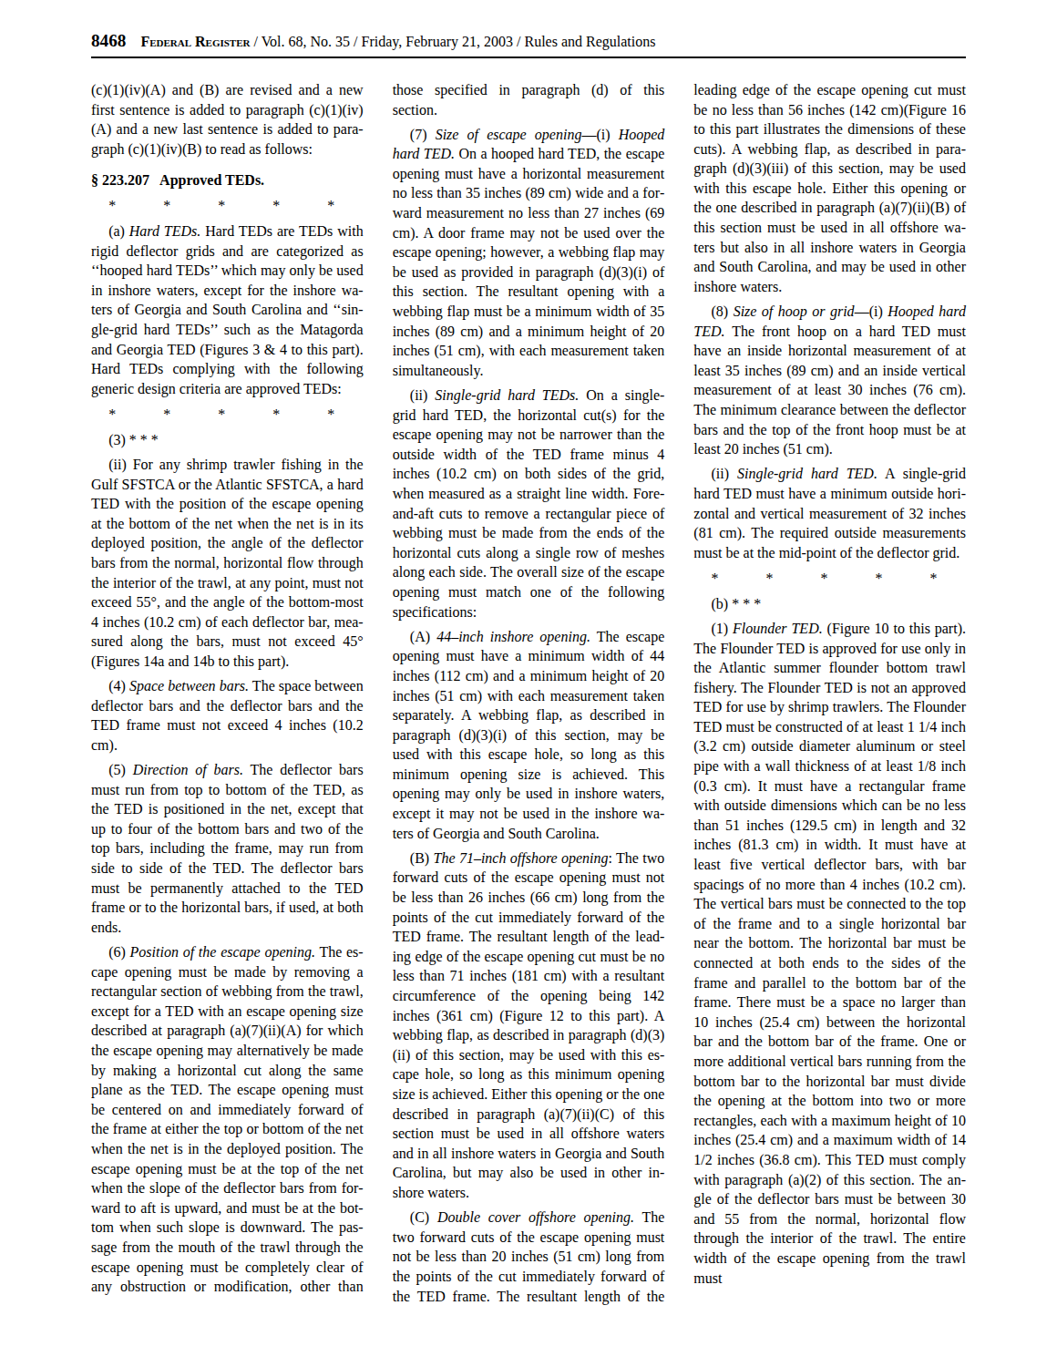8468 Federal Register / Vol. 68, No. 35 / Friday, February 21, 2003 / Rules and Regulations
(c)(1)(iv)(A) and (B) are revised and a new first sentence is added to paragraph (c)(1)(iv)(A) and a new last sentence is added to paragraph (c)(1)(iv)(B) to read as follows:
§ 223.207 Approved TEDs.
* * * * *
(a) Hard TEDs. Hard TEDs are TEDs with rigid deflector grids and are categorized as ‘‘hooped hard TEDs’’ which may only be used in inshore waters, except for the inshore waters of Georgia and South Carolina and ‘‘single-grid hard TEDs’’ such as the Matagorda and Georgia TED (Figures 3 & 4 to this part). Hard TEDs complying with the following generic design criteria are approved TEDs:
* * * * *
(3) * * *
(ii) For any shrimp trawler fishing in the Gulf SFSTCA or the Atlantic SFSTCA, a hard TED with the position of the escape opening at the bottom of the net when the net is in its deployed position, the angle of the deflector bars from the normal, horizontal flow through the interior of the trawl, at any point, must not exceed 55°, and the angle of the bottom-most 4 inches (10.2 cm) of each deflector bar, measured along the bars, must not exceed 45° (Figures 14a and 14b to this part).
(4) Space between bars. The space between deflector bars and the deflector bars and the TED frame must not exceed 4 inches (10.2 cm).
(5) Direction of bars. The deflector bars must run from top to bottom of the TED, as the TED is positioned in the net, except that up to four of the bottom bars and two of the top bars, including the frame, may run from side to side of the TED. The deflector bars must be permanently attached to the TED frame or to the horizontal bars, if used, at both ends.
(6) Position of the escape opening. The escape opening must be made by removing a rectangular section of webbing from the trawl, except for a TED with an escape opening size described at paragraph (a)(7)(ii)(A) for which the escape opening may alternatively be made by making a horizontal cut along the same plane as the TED. The escape opening must be centered on and immediately forward of the frame at either the top or bottom of the net when the net is in the deployed position. The escape opening must be at the top of the net when the slope of the deflector bars from forward to aft is upward, and must be at the bottom when such slope is downward. The passage from the mouth of the trawl through the escape opening must be completely clear of any obstruction or modification, other than those specified in paragraph (d) of this section.
(7) Size of escape opening—(i) Hooped hard TED. On a hooped hard TED, the escape opening must have a horizontal measurement no less than 35 inches (89 cm) wide and a forward measurement no less than 27 inches (69 cm). A door frame may not be used over the escape opening; however, a webbing flap may be used as provided in paragraph (d)(3)(i) of this section. The resultant opening with a webbing flap must be a minimum width of 35 inches (89 cm) and a minimum height of 20 inches (51 cm), with each measurement taken simultaneously.
(ii) Single-grid hard TEDs. On a single-grid hard TED, the horizontal cut(s) for the escape opening may not be narrower than the outside width of the TED frame minus 4 inches (10.2 cm) on both sides of the grid, when measured as a straight line width. Fore-and-aft cuts to remove a rectangular piece of webbing must be made from the ends of the horizontal cuts along a single row of meshes along each side. The overall size of the escape opening must match one of the following specifications:
(A) 44–inch inshore opening. The escape opening must have a minimum width of 44 inches (112 cm) and a minimum height of 20 inches (51 cm) with each measurement taken separately. A webbing flap, as described in paragraph (d)(3)(i) of this section, may be used with this escape hole, so long as this minimum opening size is achieved. This opening may only be used in inshore waters, except it may not be used in the inshore waters of Georgia and South Carolina.
(B) The 71–inch offshore opening: The two forward cuts of the escape opening must not be less than 26 inches (66 cm) long from the points of the cut immediately forward of the TED frame. The resultant length of the leading edge of the escape opening cut must be no less than 71 inches (181 cm) with a resultant circumference of the opening being 142 inches (361 cm) (Figure 12 to this part). A webbing flap, as described in paragraph (d)(3)(ii) of this section, may be used with this escape hole, so long as this minimum opening size is achieved. Either this opening or the one described in paragraph (a)(7)(ii)(C) of this section must be used in all offshore waters and in all inshore waters in Georgia and South Carolina, but may also be used in other inshore waters.
(C) Double cover offshore opening. The two forward cuts of the escape opening must not be less than 20 inches (51 cm) long from the points of the cut immediately forward of the TED frame. The resultant length of the leading edge of the escape opening cut must be no less than 56 inches (142 cm)(Figure 16 to this part illustrates the dimensions of these cuts). A webbing flap, as described in paragraph (d)(3)(iii) of this section, may be used with this escape hole. Either this opening or the one described in paragraph (a)(7)(ii)(B) of this section must be used in all offshore waters but also in all inshore waters in Georgia and South Carolina, and may be used in other inshore waters.
(8) Size of hoop or grid—(i) Hooped hard TED. The front hoop on a hard TED must have an inside horizontal measurement of at least 35 inches (89 cm) and an inside vertical measurement of at least 30 inches (76 cm). The minimum clearance between the deflector bars and the top of the front hoop must be at least 20 inches (51 cm).
(ii) Single-grid hard TED. A single-grid hard TED must have a minimum outside horizontal and vertical measurement of 32 inches (81 cm). The required outside measurements must be at the mid-point of the deflector grid.
* * * * *
(b) * * *
(1) Flounder TED. (Figure 10 to this part). The Flounder TED is approved for use only in the Atlantic summer flounder bottom trawl fishery. The Flounder TED is not an approved TED for use by shrimp trawlers. The Flounder TED must be constructed of at least 1 1/4 inch (3.2 cm) outside diameter aluminum or steel pipe with a wall thickness of at least 1/8 inch (0.3 cm). It must have a rectangular frame with outside dimensions which can be no less than 51 inches (129.5 cm) in length and 32 inches (81.3 cm) in width. It must have at least five vertical deflector bars, with bar spacings of no more than 4 inches (10.2 cm). The vertical bars must be connected to the top of the frame and to a single horizontal bar near the bottom. The horizontal bar must be connected at both ends to the sides of the frame and parallel to the bottom bar of the frame. There must be a space no larger than 10 inches (25.4 cm) between the horizontal bar and the bottom bar of the frame. One or more additional vertical bars running from the bottom bar to the horizontal bar must divide the opening at the bottom into two or more rectangles, each with a maximum height of 10 inches (25.4 cm) and a maximum width of 14 1/2 inches (36.8 cm). This TED must comply with paragraph (a)(2) of this section. The angle of the deflector bars must be between 30 and 55 from the normal, horizontal flow through the interior of the trawl. The entire width of the escape opening from the trawl must